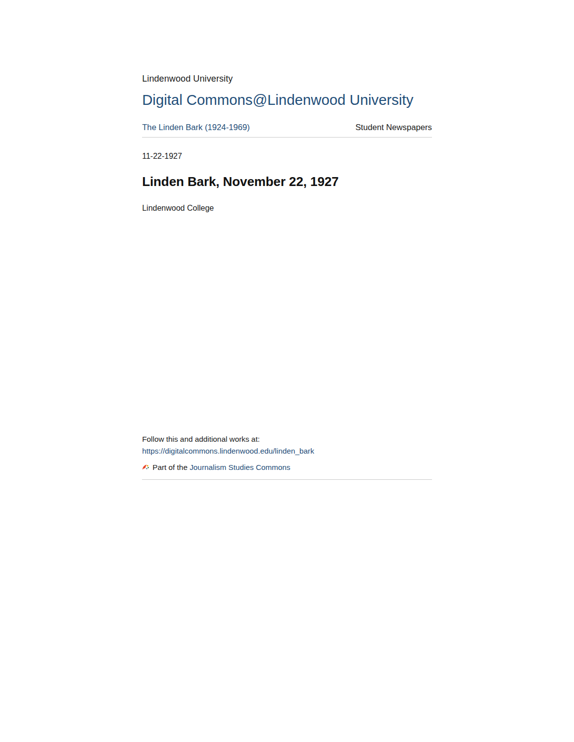Lindenwood University
Digital Commons@Lindenwood University
The Linden Bark (1924-1969)
Student Newspapers
11-22-1927
Linden Bark, November 22, 1927
Lindenwood College
Follow this and additional works at: https://digitalcommons.lindenwood.edu/linden_bark
Part of the Journalism Studies Commons